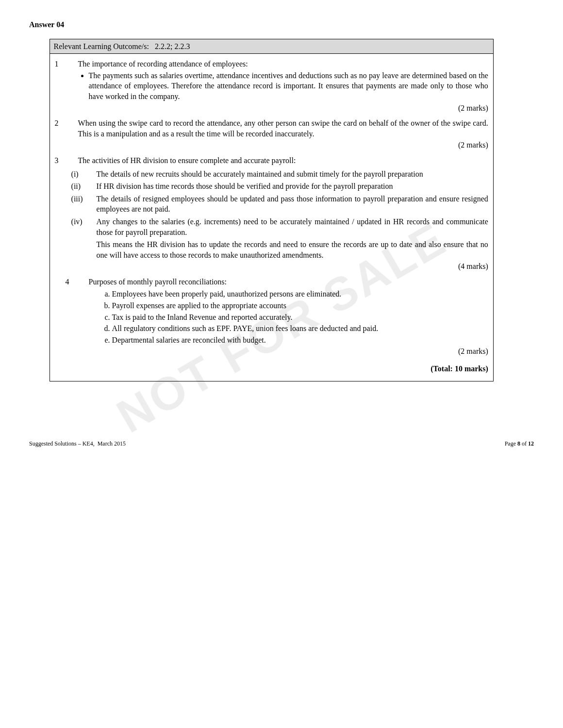NOT FOR SALE
Answer 04
| Relevant Learning Outcome/s: 2.2.2; 2.2.3 |
| 1 The importance of recording attendance of employees: The payments such as salaries overtime, attendance incentives and deductions such as no pay leave are determined based on the attendance of employees. Therefore the attendance record is important. It ensures that payments are made only to those who have worked in the company. (2 marks) 2 When using the swipe card to record the attendance, any other person can swipe the card on behalf of the owner of the swipe card. This is a manipulation and as a result the time will be recorded inaccurately. (2 marks) 3 The activities of HR division to ensure complete and accurate payroll: (i) The details of new recruits should be accurately maintained and submit timely for the payroll preparation (ii) If HR division has time records those should be verified and provide for the payroll preparation (iii) The details of resigned employees should be updated and pass those information to payroll preparation and ensure resigned employees are not paid. (iv) Any changes to the salaries (e.g. increments) need to be accurately maintained / updated in HR records and communicate those for payroll preparation. This means the HR division has to update the records and need to ensure the records are up to date and also ensure that no one will have access to those records to make unauthorized amendments. (4 marks) 4 Purposes of monthly payroll reconciliations: Employees have been properly paid, unauthorized persons are eliminated. Payroll expenses are applied to the appropriate accounts Tax is paid to the Inland Revenue and reported accurately. All regulatory conditions such as EPF. PAYE, union fees loans are deducted and paid. Departmental salaries are reconciled with budget. (2 marks) (Total: 10 marks) |
Suggested Solutions – KE4, March 2015
Page 8 of 12